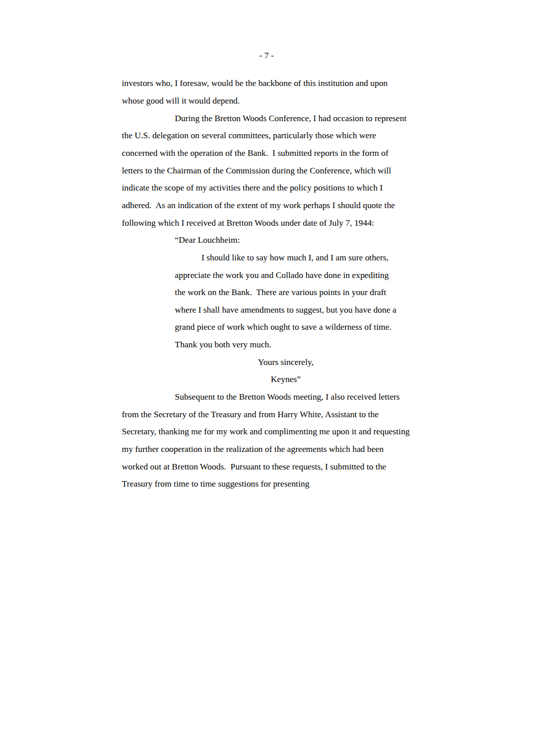- 7 -
investors who, I foresaw, would be the backbone of this institution and upon whose good will it would depend.
During the Bretton Woods Conference, I had occasion to represent the U.S. delegation on several committees, particularly those which were concerned with the operation of the Bank. I submitted reports in the form of letters to the Chairman of the Commission during the Conference, which will indicate the scope of my activities there and the policy positions to which I adhered. As an indication of the extent of my work perhaps I should quote the following which I received at Bretton Woods under date of July 7, 1944:
“Dear Louchheim:
I should like to say how much I, and I am sure others, appreciate the work you and Collado have done in expediting the work on the Bank. There are various points in your draft where I shall have amendments to suggest, but you have done a grand piece of work which ought to save a wilderness of time. Thank you both very much.
Yours sincerely,
Keynes”
Subsequent to the Bretton Woods meeting, I also received letters from the Secretary of the Treasury and from Harry White, Assistant to the Secretary, thanking me for my work and complimenting me upon it and requesting my further cooperation in the realization of the agreements which had been worked out at Bretton Woods. Pursuant to these requests, I submitted to the Treasury from time to time suggestions for presenting